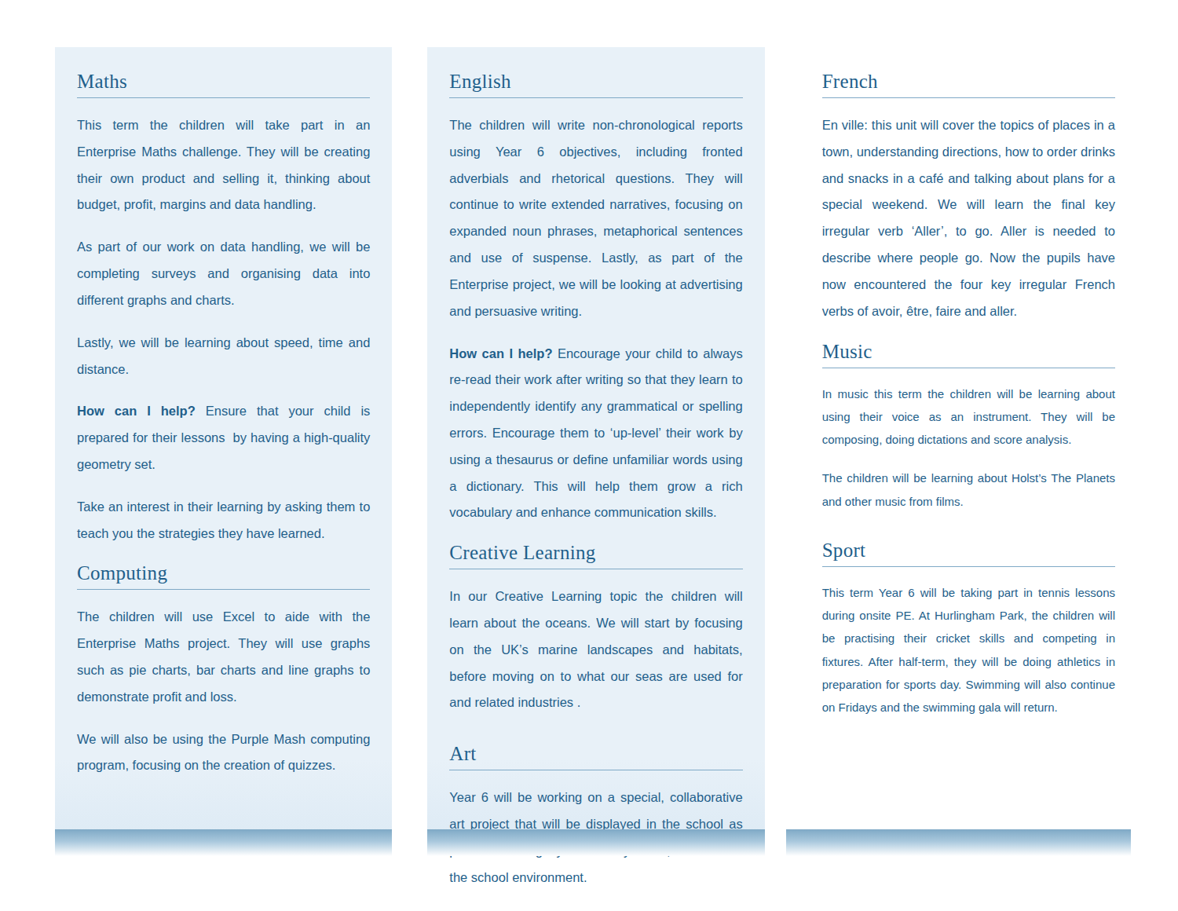Maths
This term the children will take part in an Enterprise Maths challenge. They will be creating their own product and selling it, thinking about budget, profit, margins and data handling.
As part of our work on data handling, we will be completing surveys and organising data into different graphs and charts.
Lastly, we will be learning about speed, time and distance.
How can I help? Ensure that your child is prepared for their lessons by having a high-quality geometry set.
Take an interest in their learning by asking them to teach you the strategies they have learned.
Computing
The children will use Excel to aide with the Enterprise Maths project. They will use graphs such as pie charts, bar charts and line graphs to demonstrate profit and loss.
We will also be using the Purple Mash computing program, focusing on the creation of quizzes.
English
The children will write non-chronological reports using Year 6 objectives, including fronted adverbials and rhetorical questions. They will continue to write extended narratives, focusing on expanded noun phrases, metaphorical sentences and use of suspense. Lastly, as part of the Enterprise project, we will be looking at advertising and persuasive writing.
How can I help? Encourage your child to always re-read their work after writing so that they learn to independently identify any grammatical or spelling errors. Encourage them to ‘up-level’ their work by using a thesaurus or define unfamiliar words using a dictionary. This will help them grow a rich vocabulary and enhance communication skills.
Creative Learning
In our Creative Learning topic the children will learn about the oceans. We will start by focusing on the UK’s marine landscapes and habitats, before moving on to what our seas are used for and related industries .
Art
Year 6 will be working on a special, collaborative art project that will be displayed in the school as part of their legacy when they leave, to enhance the school environment.
French
En ville: this unit will cover the topics of places in a town, understanding directions, how to order drinks and snacks in a café and talking about plans for a special weekend. We will learn the final key irregular verb ‘Aller’, to go. Aller is needed to describe where people go. Now the pupils have now encountered the four key irregular French verbs of avoir, être, faire and aller.
Music
In music this term the children will be learning about using their voice as an instrument. They will be composing, doing dictations and score analysis.
The children will be learning about Holst’s The Planets and other music from films.
Sport
This term Year 6 will be taking part in tennis lessons during onsite PE. At Hurlingham Park, the children will be practising their cricket skills and competing in fixtures. After half-term, they will be doing athletics in preparation for sports day. Swimming will also continue on Fridays and the swimming gala will return.